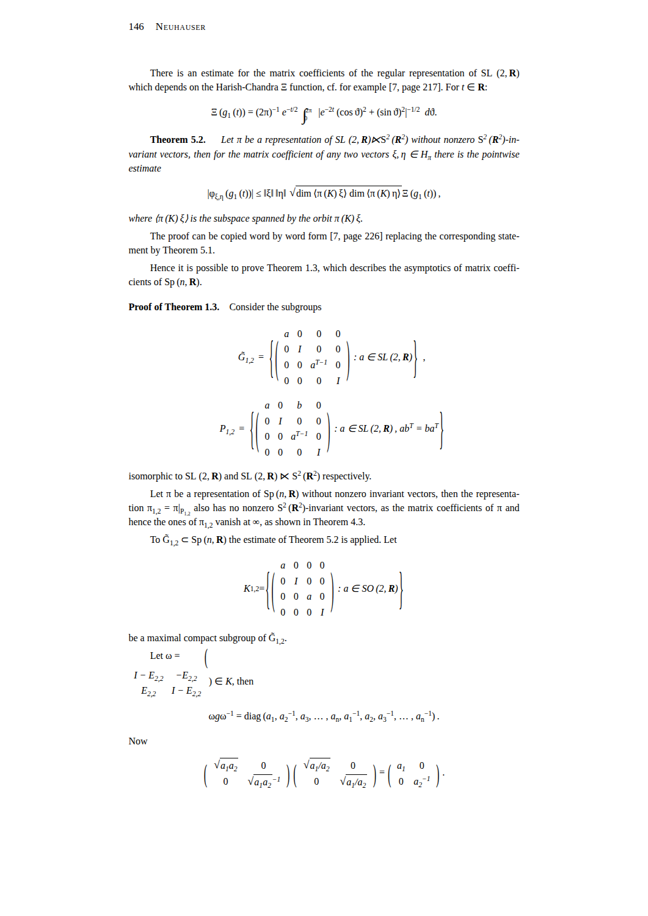146 Neuhauser
There is an estimate for the matrix coefficients of the regular representation of SL (2, R) which depends on the Harish-Chandra Ξ function, cf. for example [7, page 217]. For t ∈ R:
Ξ (g1 (t)) = (2π)−1 e−t/2 ∫2π 0 |e−2t (cos ϑ)2 + (sin ϑ)2|−1/2 dϑ.
Theorem 5.2. Let π be a representation of SL (2, R)⋉S2 (R2) without nonzero S2 (R2)-invariant vectors, then for the matrix coefficient of any two vectors ξ, η ∈ Hπ there is the pointwise estimate
|φξ,η (g1 (t))| ≤ ‖ξ‖ ‖η‖ dim ⟨π (K) ξ⟩ dim ⟨π (K) η⟩Ξ (g1 (t)) ,
where ⟨π (K) ξ⟩ is the subspace spanned by the orbit π (K) ξ.
The proof can be copied word by word form [7, page 226] replacing the corresponding statement by Theorem 5.1.
Hence it is possible to prove Theorem 1.3, which describes the asymptotics of matrix coefficients of Sp (n, R).
Proof of Theorem 1.3. Consider the subgroups
G̃1,2 = { (
| a | 0 | 0 | 0 |
| 0 | I | 0 | 0 |
| 0 | 0 | a T−1 | 0 |
| 0 | 0 | 0 | I |
) : a ∈ SL (2, R) } ,
P1,2 = { (
| a | 0 | b | 0 |
| 0 | I | 0 | 0 |
| 0 | 0 | a T−1 | 0 |
| 0 | 0 | 0 | I |
) : a ∈ SL (2, R) , abT = baT }
isomorphic to SL (2, R) and SL (2, R) ⋉ S2 (R2) respectively.
Let π be a representation of Sp (n, R) without nonzero invariant vectors, then the representation π1,2 = π|P1,2 also has no nonzero S2 (R2)-invariant vectors, as the matrix coefficients of π and hence the ones of π1,2 vanish at ∞, as shown in Theorem 4.3.
To G̃1,2 ⊂ Sp (n, R) the estimate of Theorem 5.2 is applied. Let
K1,2 = { (
| a | 0 | 0 | 0 |
| 0 | I | 0 | 0 |
| 0 | 0 | a | 0 |
| 0 | 0 | 0 | I |
) : a ∈ SO (2, R) }
be a maximal compact subgroup of G̃1,2.
Let ω = (
| I − E 2,2 | −E 2,2 |
| E 2,2 | I − E 2,2 |
) ∈ K, then
ωgω−1 = diag (a1, a2−1, a3, … , an, a1−1, a2, a3−1, … , an−1) .
Now
(
| a 1 a 2 | 0 |
| 0 | a 1 a 2 −1 |
) (
| a 1 /a 2 | 0 |
| 0 | a 1 /a 2 |
) = (
| a 1 | 0 |
| 0 | a 2 −1 |
) .